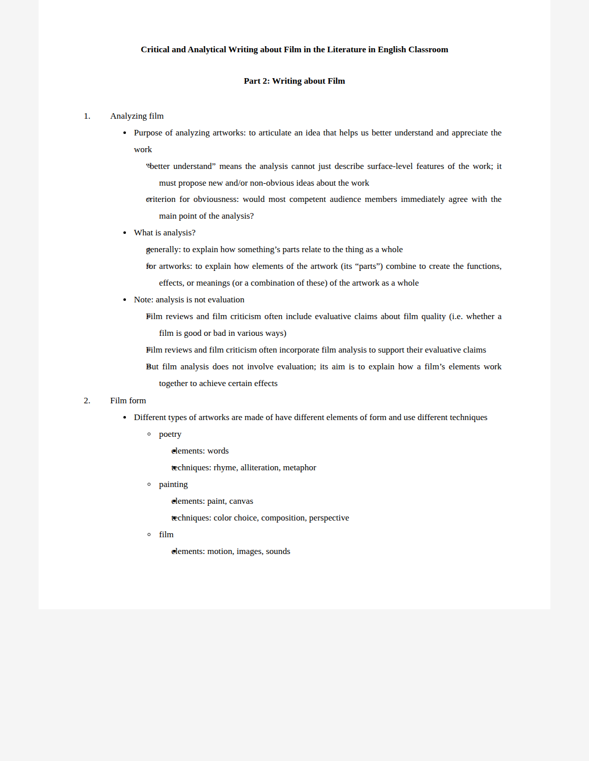Critical and Analytical Writing about Film in the Literature in English Classroom
Part 2: Writing about Film
1. Analyzing film
Purpose of analyzing artworks: to articulate an idea that helps us better understand and appreciate the work
“better understand” means the analysis cannot just describe surface-level features of the work; it must propose new and/or non-obvious ideas about the work
criterion for obviousness: would most competent audience members immediately agree with the main point of the analysis?
What is analysis?
generally: to explain how something’s parts relate to the thing as a whole
for artworks: to explain how elements of the artwork (its “parts”) combine to create the functions, effects, or meanings (or a combination of these) of the artwork as a whole
Note: analysis is not evaluation
Film reviews and film criticism often include evaluative claims about film quality (i.e. whether a film is good or bad in various ways)
Film reviews and film criticism often incorporate film analysis to support their evaluative claims
But film analysis does not involve evaluation; its aim is to explain how a film’s elements work together to achieve certain effects
2. Film form
Different types of artworks are made of have different elements of form and use different techniques
poetry
elements: words
techniques: rhyme, alliteration, metaphor
painting
elements: paint, canvas
techniques: color choice, composition, perspective
film
elements: motion, images, sounds